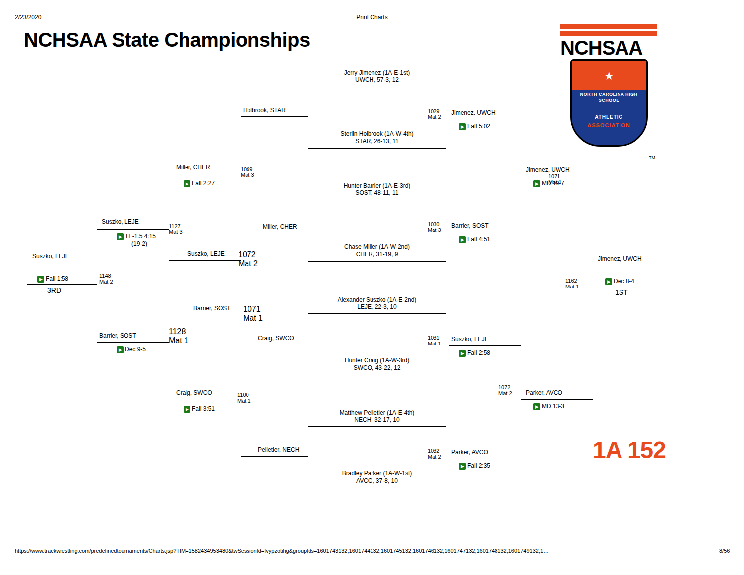2/23/2020 Print Charts
NCHSAA State Championships
NCHSAA
★
NORTH CAROLINA HIGH SCHOOL
ATHLETIC
ASSOCIATION
TM
1A 152
Sterlin Holbrook (1A-W-4th)
STAR, 26-13, 11
Jerry Jimenez (1A-E-1st)
UWCH, 57-3, 12
Chase Miller (1A-W-2nd)
CHER, 31-19, 9
Hunter Barrier (1A-E-3rd)
SOST, 48-11, 11
Hunter Craig (1A-W-3rd)
SWCO, 43-22, 12
Alexander Suszko (1A-E-2nd)
LEJE, 22-3, 10
Bradley Parker (1A-W-1st)
AVCO, 37-8, 10
Matthew Pelletier (1A-E-4th)
NECH, 32-17, 10
1029
Mat 2
1030
Mat 3
1031
Mat 1
1032
Mat 2
Jimenez, UWCH
▶Fall 5:02
Barrier, SOST
▶Fall 4:51
Suszko, LEJE
▶Fall 2:58
Parker, AVCO
▶Fall 2:35
1071
Mat 1
Jimenez, UWCH
▶MD 19-7
1072
Mat 2
Parker, AVCO
▶MD 13-3
1162
Mat 1
Jimenez, UWCH
▶Dec 8-4
1ST
Holbrook, STAR
Miller, CHER
1099
Mat 3
Miller, CHER
▶Fall 2:27
Craig, SWCO
Pelletier, NECH
1100
Mat 1
Craig, SWCO
▶Fall 3:51
Suszko, LEJE
1072
Mat 2
Barrier, SOST
1071
Mat 1
1127
Mat 3
Suszko, LEJE
▶TF-1.5 4:15
(19-2)
1128
Mat 1
Barrier, SOST
▶Dec 9-5
1148
Mat 2
Suszko, LEJE
▶Fall 1:58
3RD
https://www.trackwrestling.com/predefinedtournaments/Charts.jsp?TIM=1582434953480&twSessionId=fvypzotihg&groupIds=1601743132,1601744132,1601745132,1601746132,1601747132,1601748132,1601749132,1… 8/56